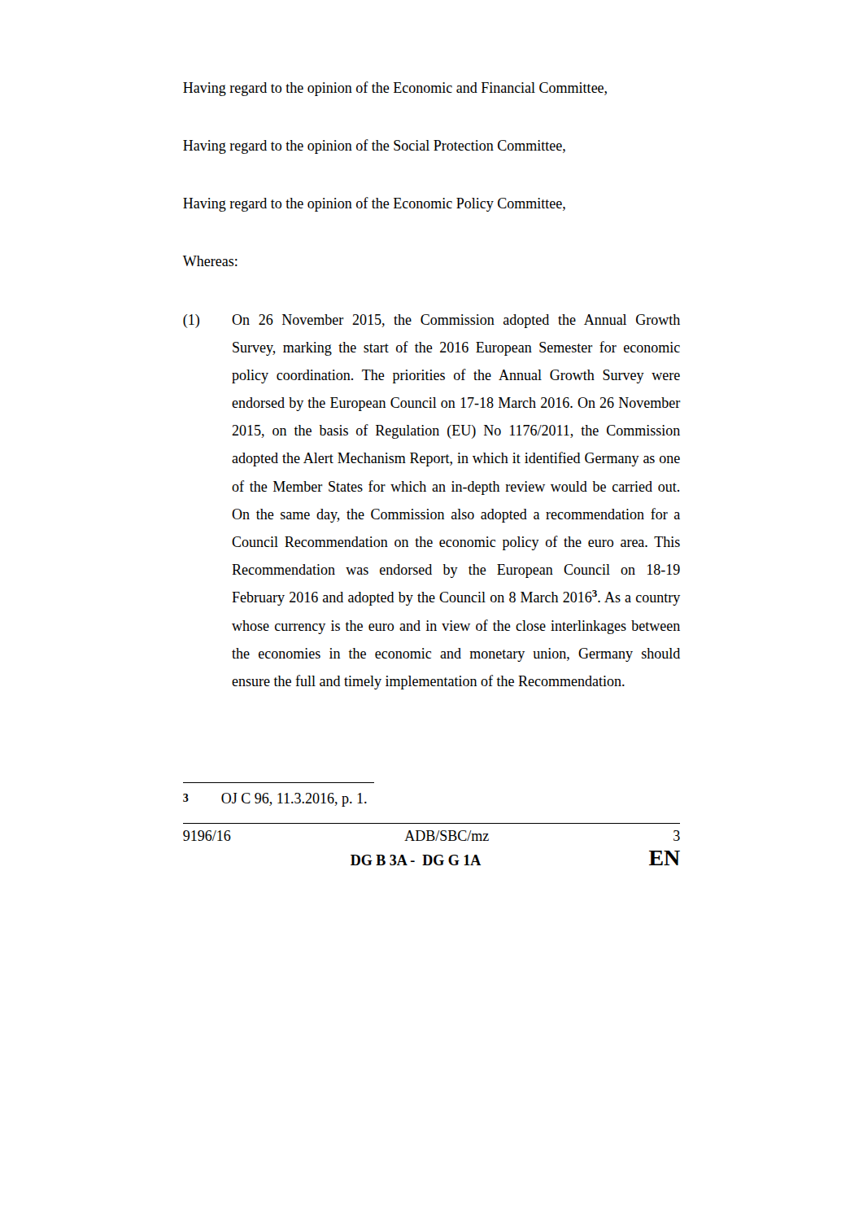Having regard to the opinion of the Economic and Financial Committee,
Having regard to the opinion of the Social Protection Committee,
Having regard to the opinion of the Economic Policy Committee,
Whereas:
(1)
On 26 November 2015, the Commission adopted the Annual Growth Survey, marking the start of the 2016 European Semester for economic policy coordination. The priorities of the Annual Growth Survey were endorsed by the European Council on 17-18 March 2016. On 26 November 2015, on the basis of Regulation (EU) No 1176/2011, the Commission adopted the Alert Mechanism Report, in which it identified Germany as one of the Member States for which an in-depth review would be carried out. On the same day, the Commission also adopted a recommendation for a Council Recommendation on the economic policy of the euro area. This Recommendation was endorsed by the European Council on 18-19 February 2016 and adopted by the Council on 8 March 20163. As a country whose currency is the euro and in view of the close interlinkages between the economies in the economic and monetary union, Germany should ensure the full and timely implementation of the Recommendation.
3
OJ C 96, 11.3.2016, p. 1.
9196/16
ADB/SBC/mz
3
DG B 3A - DG G 1A
EN